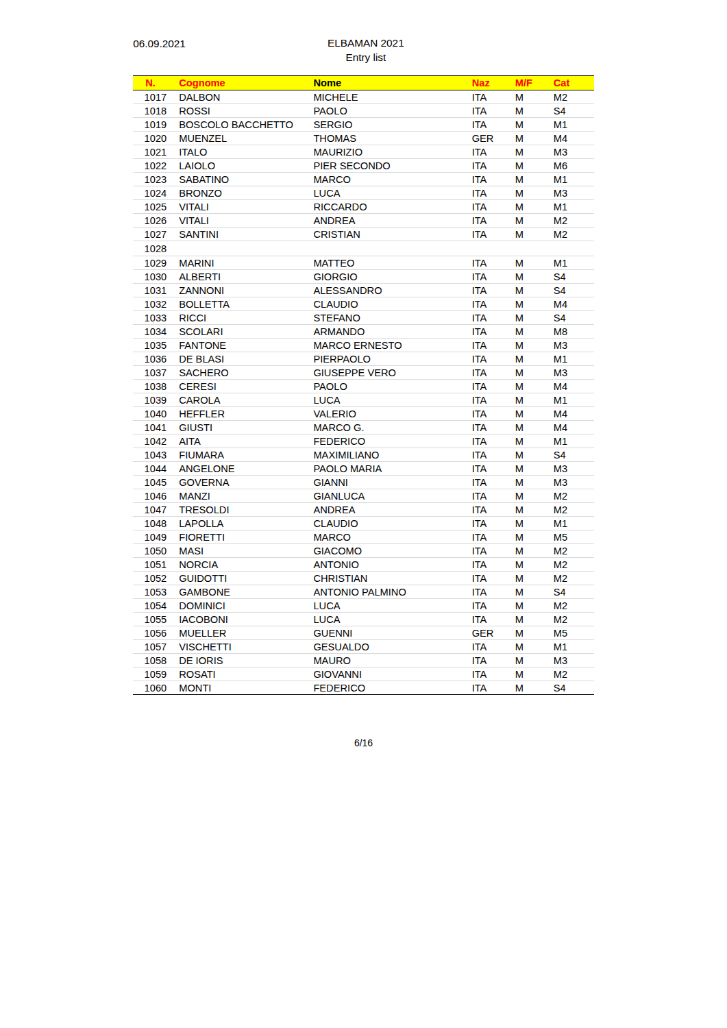06.09.2021
ELBAMAN 2021 Entry list
| N. | Cognome | Nome | Naz | M/F | Cat |
| --- | --- | --- | --- | --- | --- |
| 1017 | DALBON | MICHELE | ITA | M | M2 |
| 1018 | ROSSI | PAOLO | ITA | M | S4 |
| 1019 | BOSCOLO BACCHETTO | SERGIO | ITA | M | M1 |
| 1020 | MUENZEL | THOMAS | GER | M | M4 |
| 1021 | ITALO | MAURIZIO | ITA | M | M3 |
| 1022 | LAIOLO | PIER SECONDO | ITA | M | M6 |
| 1023 | SABATINO | MARCO | ITA | M | M1 |
| 1024 | BRONZO | LUCA | ITA | M | M3 |
| 1025 | VITALI | RICCARDO | ITA | M | M1 |
| 1026 | VITALI | ANDREA | ITA | M | M2 |
| 1027 | SANTINI | CRISTIAN | ITA | M | M2 |
| 1028 | | | | | |
| 1029 | MARINI | MATTEO | ITA | M | M1 |
| 1030 | ALBERTI | GIORGIO | ITA | M | S4 |
| 1031 | ZANNONI | ALESSANDRO | ITA | M | S4 |
| 1032 | BOLLETTA | CLAUDIO | ITA | M | M4 |
| 1033 | RICCI | STEFANO | ITA | M | S4 |
| 1034 | SCOLARI | ARMANDO | ITA | M | M8 |
| 1035 | FANTONE | MARCO ERNESTO | ITA | M | M3 |
| 1036 | DE BLASI | PIERPAOLO | ITA | M | M1 |
| 1037 | SACHERO | GIUSEPPE VERO | ITA | M | M3 |
| 1038 | CERESI | PAOLO | ITA | M | M4 |
| 1039 | CAROLA | LUCA | ITA | M | M1 |
| 1040 | HEFFLER | VALERIO | ITA | M | M4 |
| 1041 | GIUSTI | MARCO G. | ITA | M | M4 |
| 1042 | AITA | FEDERICO | ITA | M | M1 |
| 1043 | FIUMARA | MAXIMILIANO | ITA | M | S4 |
| 1044 | ANGELONE | PAOLO MARIA | ITA | M | M3 |
| 1045 | GOVERNA | GIANNI | ITA | M | M3 |
| 1046 | MANZI | GIANLUCA | ITA | M | M2 |
| 1047 | TRESOLDI | ANDREA | ITA | M | M2 |
| 1048 | LAPOLLA | CLAUDIO | ITA | M | M1 |
| 1049 | FIORETTI | MARCO | ITA | M | M5 |
| 1050 | MASI | GIACOMO | ITA | M | M2 |
| 1051 | NORCIA | ANTONIO | ITA | M | M2 |
| 1052 | GUIDOTTI | CHRISTIAN | ITA | M | M2 |
| 1053 | GAMBONE | ANTONIO PALMINO | ITA | M | S4 |
| 1054 | DOMINICI | LUCA | ITA | M | M2 |
| 1055 | IACOBONI | LUCA | ITA | M | M2 |
| 1056 | MUELLER | GUENNI | GER | M | M5 |
| 1057 | VISCHETTI | GESUALDO | ITA | M | M1 |
| 1058 | DE IORIS | MAURO | ITA | M | M3 |
| 1059 | ROSATI | GIOVANNI | ITA | M | M2 |
| 1060 | MONTI | FEDERICO | ITA | M | S4 |
6/16